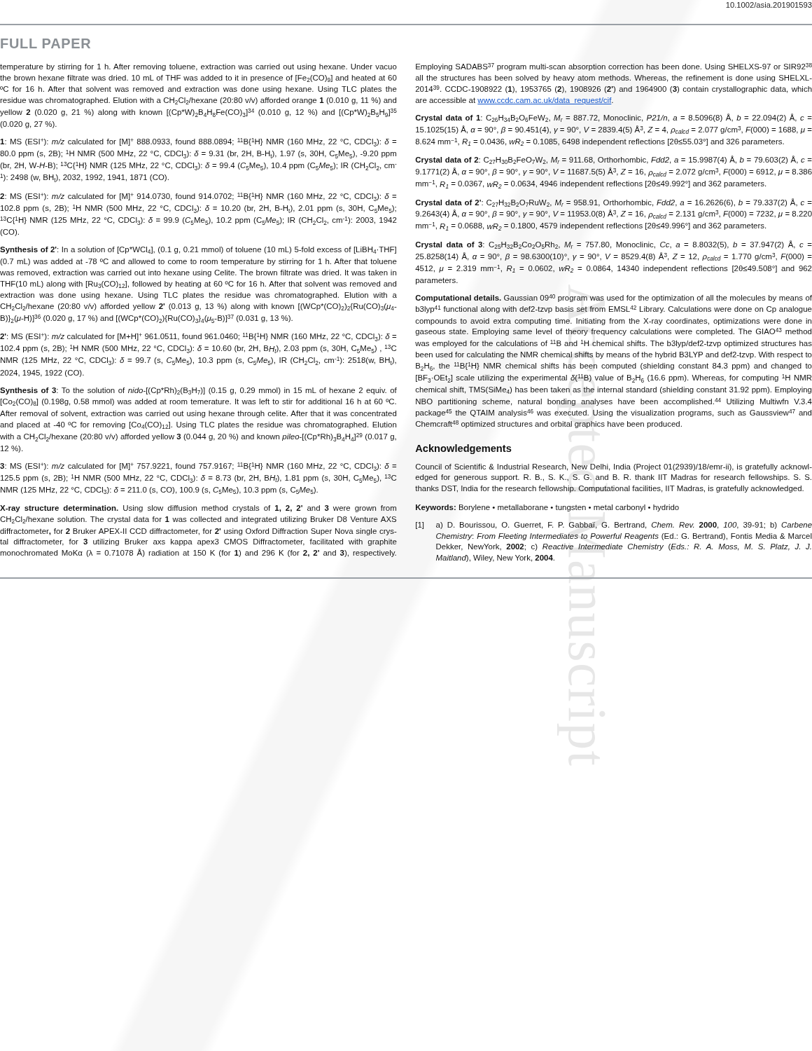Accepted Manuscript
10.1002/asia.201901593
FULL PAPER
temperature by stirring for 1 h. After removing toluene, extraction was carried out using hexane. Under vacuo the brown hexane filtrate was dried. 10 mL of THF was added to it in presence of [Fe2(CO)9] and heated at 60 ºC for 16 h. After that solvent was removed and extraction was done using hexane. Using TLC plates the residue was chromatographed. Elution with a CH2Cl2/hexane (20:80 v/v) afforded orange 1 (0.010 g, 11 %) and yellow 2 (0.020 g, 21 %) along with known [(Cp*W)2B4H8Fe(CO)3]34 (0.010 g, 12 %) and [(Cp*W)2B5H9]35 (0.020 g, 27 %).
1: MS (ESI+): m/z calculated for [M]+ 888.0933, found 888.0894; 11B{1H} NMR (160 MHz, 22 °C, CDCl3): δ = 80.0 ppm (s, 2B); 1H NMR (500 MHz, 22 °C, CDCl3): δ = 9.31 (br, 2H, B-Ht), 1.97 (s, 30H, C5Me5), -9.20 ppm (br, 2H, W-H-B); 13C{1H} NMR (125 MHz, 22 °C, CDCl3): δ = 99.4 (C5Me5), 10.4 ppm (C5Me5); IR (CH2Cl2, cm-1): 2498 (w, BHt), 2032, 1992, 1941, 1871 (CO).
2: MS (ESI+): m/z calculated for [M]+ 914.0730, found 914.0702; 11B{1H} NMR (160 MHz, 22 °C, CDCl3): δ = 102.8 ppm (s, 2B); 1H NMR (500 MHz, 22 °C, CDCl3): δ = 10.20 (br, 2H, B-Ht), 2.01 ppm (s, 30H, C5Me5); 13C{1H} NMR (125 MHz, 22 °C, CDCl3): δ = 99.9 (C5Me5), 10.2 ppm (C5Me5); IR (CH2Cl2, cm-1): 2003, 1942 (CO).
Synthesis of 2': In a solution of [Cp*WCl4], (0.1 g, 0.21 mmol) of toluene (10 mL) 5-fold excess of [LiBH4·THF] (0.7 mL) was added at -78 ºC and allowed to come to room temperature by stirring for 1 h. After that toluene was removed, extraction was carried out into hexane using Celite. The brown filtrate was dried. It was taken in THF(10 mL) along with [Ru3(CO)12], followed by heating at 60 ºC for 16 h. After that solvent was removed and extraction was done using hexane. Using TLC plates the residue was chromatographed. Elution with a CH2Cl2/hexane (20:80 v/v) afforded yellow 2' (0.013 g, 13 %) along with known [(WCp*(CO)2)2{Ru(CO)3(μ4-B)}2(μ-H)]36 (0.020 g, 17 %) and [(WCp*(CO)2){Ru(CO)3}4(μ5-B)]37 (0.031 g, 13 %).
2': MS (ESI+): m/z calculated for [M+H]+ 961.0511, found 961.0460; 11B{1H} NMR (160 MHz, 22 °C, CDCl3): δ = 102.4 ppm (s, 2B); 1H NMR (500 MHz, 22 °C, CDCl3): δ = 10.60 (br, 2H, BHt), 2.03 ppm (s, 30H, C5Me5) , 13C NMR (125 MHz, 22 °C, CDCl3): δ = 99.7 (s, C5Me5), 10.3 ppm (s, C5Me5), IR (CH2Cl2, cm-1): 2518(w, BHt), 2024, 1945, 1922 (CO).
Synthesis of 3: To the solution of nido-[(Cp*Rh)2(B3H7)] (0.15 g, 0.29 mmol) in 15 mL of hexane 2 equiv. of [Co2(CO)8] (0.198g, 0.58 mmol) was added at room temerature. It was left to stir for additional 16 h at 60 ºC. After removal of solvent, extraction was carried out using hexane through celite. After that it was concentrated and placed at -40 ºC for removing [Co4(CO)12]. Using TLC plates the residue was chromatographed. Elution with a CH2Cl2/hexane (20:80 v/v) afforded yellow 3 (0.044 g, 20 %) and known pileo-[(Cp*Rh)3B4H4]29 (0.017 g, 12 %).
3: MS (ESI+): m/z calculated for [M]+ 757.9221, found 757.9167; 11B{1H} NMR (160 MHz, 22 °C, CDCl3): δ = 125.5 ppm (s, 2B); 1H NMR (500 MHz, 22 °C, CDCl3): δ = 8.73 (br, 2H, BHt), 1.81 ppm (s, 30H, C5Me5), 13C NMR (125 MHz, 22 °C, CDCl3): δ = 211.0 (s, CO), 100.9 (s, C5Me5), 10.3 ppm (s, C5Me5).
X-ray structure determination. Using slow diffusion method crystals of 1, 2, 2' and 3 were grown from CH2Cl2/hexane solution. The crystal data for 1 was collected and integrated utilizing Bruker D8 Venture AXS diffractometer, for 2 Bruker APEX-II CCD diffractometer, for 2' using Oxford Diffraction Super Nova single crystal diffractometer, for 3 utilizing Bruker axs kappa apex3 CMOS Diffractometer, facilitated with graphite monochromated MoKα (λ = 0.71078 Å) radiation at 150 K (for 1) and 296 K (for 2, 2' and 3), respectively. Employing SADABS37 program multi-scan absorption correction has been done. Using SHELXS-97 or SIR9238 all the structures has been solved by heavy atom methods. Whereas, the refinement is done using SHELXL-201439. CCDC-1908922 (1), 1953765 (2), 1908926 (2') and 1964900 (3) contain crystallographic data, which are accessible at www.ccdc.cam.ac.uk/data_request/cif.
Crystal data of 1: C26H34B2O6FeW2, Mr = 887.72, Monoclinic, P21/n, a = 8.5096(8) Å, b = 22.094(2) Å, c = 15.1025(15) Å, α = 90°, β = 90.451(4), γ = 90°, V = 2839.4(5) Å3, Z = 4, ρcalcd = 2.077 g/cm3, F(000) = 1688, μ = 8.624 mm−1, R1 = 0.0436, wR2 = 0.1085, 6498 independent reflections [2θ≤55.03°] and 326 parameters.
Crystal data of 2: C27H30B2FeO7W2, Mr = 911.68, Orthorhombic, Fdd2, a = 15.9987(4) Å, b = 79.603(2) Å, c = 9.1771(2) Å, α = 90°, β = 90°, γ = 90°, V = 11687.5(5) Å3, Z = 16, ρcalcd = 2.072 g/cm3, F(000) = 6912, μ = 8.386 mm−1, R1 = 0.0367, wR2 = 0.0634, 4946 independent reflections [2θ≤49.992°] and 362 parameters.
Crystal data of 2': C27H32B2O7RuW2, Mr = 958.91, Orthorhombic, Fdd2, a = 16.2626(6), b = 79.337(2) Å, c = 9.2643(4) Å, α = 90°, β = 90°, γ = 90°, V = 11953.0(8) Å3, Z = 16, ρcalcd = 2.131 g/cm3, F(000) = 7232, μ = 8.220 mm−1, R1 = 0.0688, wR2 = 0.1800, 4579 independent reflections [2θ≤49.996°] and 362 parameters.
Crystal data of 3: C25H32B2Co2O5Rh2, Mr = 757.80, Monoclinic, Cc, a = 8.8032(5), b = 37.947(2) Å, c = 25.8258(14) Å, α = 90°, β = 98.6300(10)°, γ = 90°, V = 8529.4(8) Å3, Z = 12, ρcalcd = 1.770 g/cm3, F(000) = 4512, μ = 2.319 mm−1, R1 = 0.0602, wR2 = 0.0864, 14340 independent reflections [2θ≤49.508°] and 962 parameters.
Computational details. Gaussian 0940 program was used for the optimization of all the molecules by means of b3lyp41 functional along with def2-tzvp basis set from EMSL42 Library. Calculations were done on Cp analogue compounds to avoid extra computing time. Initiating from the X-ray coordinates, optimizations were done in gaseous state. Employing same level of theory frequency calculations were completed. The GIAO43 method was employed for the calculations of 11B and 1H chemical shifts. The b3lyp/def2-tzvp optimized structures has been used for calculating the NMR chemical shifts by means of the hybrid B3LYP and def2-tzvp. With respect to B2H6, the 11B{1H} NMR chemical shifts has been computed (shielding constant 84.3 ppm) and changed to [BF3·OEt2] scale utilizing the experimental δ(11B) value of B2H6 (16.6 ppm). Whereas, for computing 1H NMR chemical shift, TMS(SiMe4) has been taken as the internal standard (shielding constant 31.92 ppm). Employing NBO partitioning scheme, natural bonding analyses have been accomplished.44 Utilizing Multiwfn V.3.4 package45 the QTAIM analysis46 was executed. Using the visualization programs, such as Gaussview47 and Chemcraft48 optimized structures and orbital graphics have been produced.
Acknowledgements
Council of Scientific & Industrial Research, New Delhi, India (Project 01(2939)/18/emr-ii), is gratefully acknowledged for generous support. R. B., S. K., S. G. and B. R. thank IIT Madras for research fellowships. S. S. thanks DST, India for the research fellowship. Computational facilities, IIT Madras, is gratefully acknowledged.
Keywords: Borylene • metallaborane • tungsten • metal carbonyl • hydrido
[1]
a) D. Bourissou, O. Guerret, F. P. Gabbaï, G. Bertrand, Chem. Rev. 2000, 100, 39-91; b) Carbene Chemistry: From Fleeting Intermediates to Powerful Reagents (Ed.: G. Bertrand), Fontis Media & Marcel Dekker, NewYork, 2002; c) Reactive Intermediate Chemistry (Eds.: R. A. Moss, M. S. Platz, J. J. Maitland), Wiley, New York, 2004.